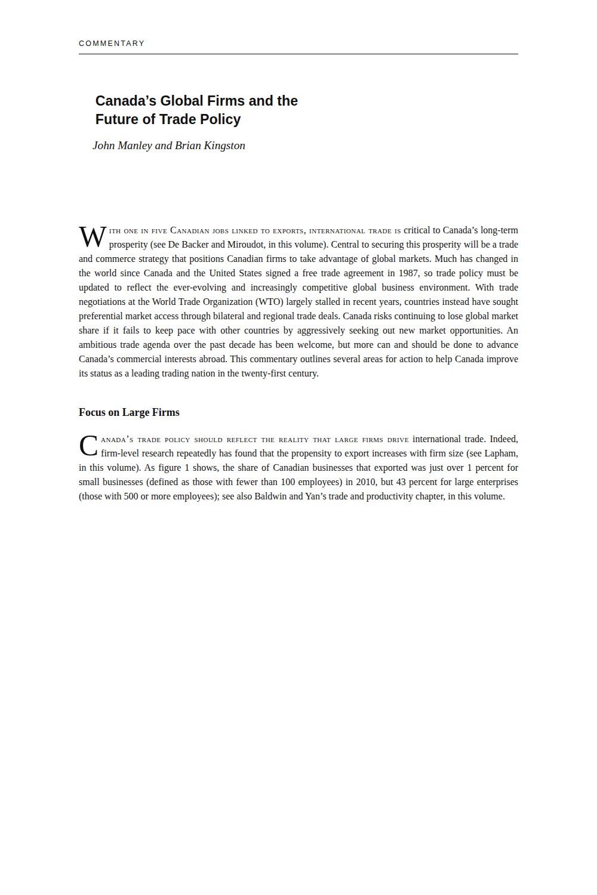Commentary
Canada’s Global Firms and the
Future of Trade Policy
John Manley and Brian Kingston
With one in five Canadian jobs linked to exports, international trade is critical to Canada’s long-term prosperity (see De Backer and Miroudot, in this volume). Central to securing this prosperity will be a trade and commerce strategy that positions Canadian firms to take advantage of global markets. Much has changed in the world since Canada and the United States signed a free trade agreement in 1987, so trade policy must be updated to reflect the ever-evolving and increasingly competitive global business environment. With trade negotiations at the World Trade Organization (WTO) largely stalled in recent years, countries instead have sought preferential market access through bilateral and regional trade deals. Canada risks continuing to lose global market share if it fails to keep pace with other countries by aggressively seeking out new market opportunities. An ambitious trade agenda over the past decade has been welcome, but more can and should be done to advance Canada’s commercial interests abroad. This commentary outlines several areas for action to help Canada improve its status as a leading trading nation in the twenty-first century.
Focus on Large Firms
Canada’s trade policy should reflect the reality that large firms drive international trade. Indeed, firm-level research repeatedly has found that the propensity to export increases with firm size (see Lapham, in this volume). As figure 1 shows, the share of Canadian businesses that exported was just over 1 percent for small businesses (defined as those with fewer than 100 employees) in 2010, but 43 percent for large enterprises (those with 500 or more employees); see also Baldwin and Yan’s trade and productivity chapter, in this volume.